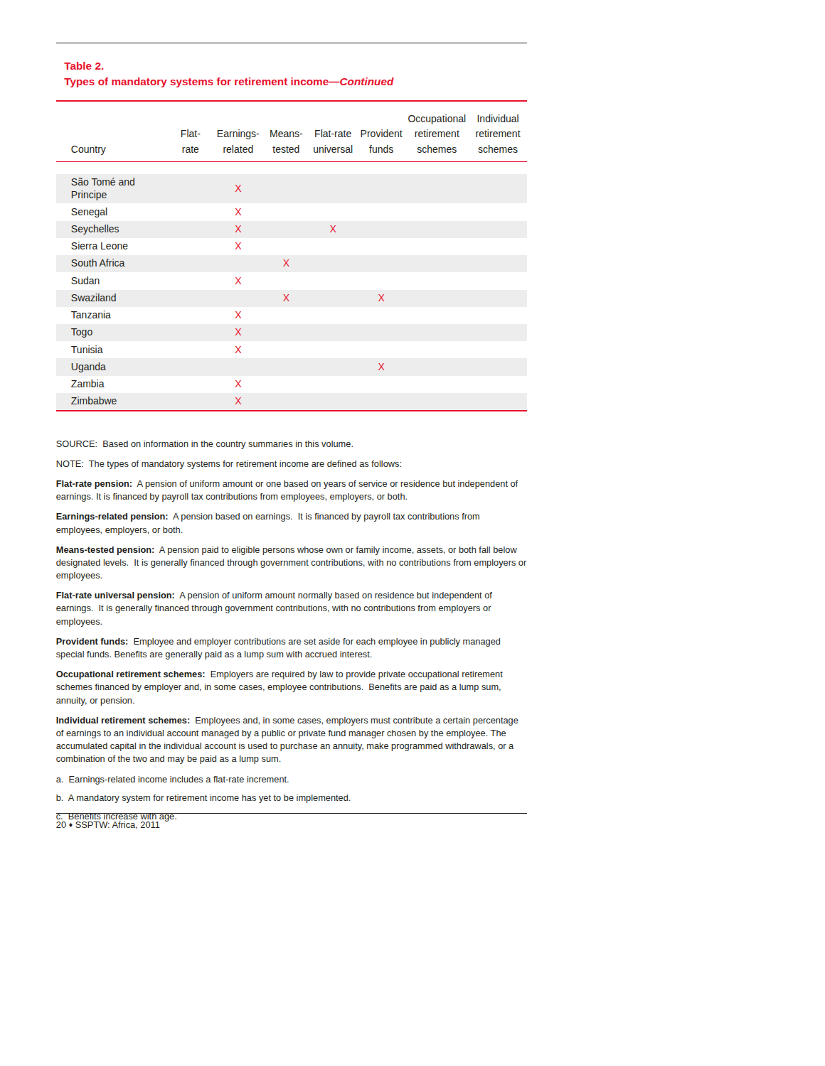Table 2.
Types of mandatory systems for retirement income—Continued
| | | | | | | Occupational | Individual |
| --- | --- | --- | --- | --- | --- | --- | --- |
| | Flat- | Earnings- | Means- | Flat-rate | Provident | retirement | retirement |
| Country | rate | related | tested | universal | funds | schemes | schemes |
| São Tomé and Principe | | X | | | | | |
| Senegal | | X | | | | | |
| Seychelles | | X | | X | | | |
| Sierra Leone | | X | | | | | |
| South Africa | | | X | | | | |
| Sudan | | X | | | | | |
| Swaziland | | | X | | X | | |
| Tanzania | | X | | | | | |
| Togo | | X | | | | | |
| Tunisia | | X | | | | | |
| Uganda | | | | | X | | |
| Zambia | | X | | | | | |
| Zimbabwe | | X | | | | | |
SOURCE: Based on information in the country summaries in this volume.
NOTE: The types of mandatory systems for retirement income are defined as follows:
Flat-rate pension: A pension of uniform amount or one based on years of service or residence but independent of earnings. It is financed by payroll tax contributions from employees, employers, or both.
Earnings-related pension: A pension based on earnings. It is financed by payroll tax contributions from employees, employers, or both.
Means-tested pension: A pension paid to eligible persons whose own or family income, assets, or both fall below designated levels. It is generally financed through government contributions, with no contributions from employers or employees.
Flat-rate universal pension: A pension of uniform amount normally based on residence but independent of earnings. It is generally financed through government contributions, with no contributions from employers or employees.
Provident funds: Employee and employer contributions are set aside for each employee in publicly managed special funds. Benefits are generally paid as a lump sum with accrued interest.
Occupational retirement schemes: Employers are required by law to provide private occupational retirement schemes financed by employer and, in some cases, employee contributions. Benefits are paid as a lump sum, annuity, or pension.
Individual retirement schemes: Employees and, in some cases, employers must contribute a certain percentage of earnings to an individual account managed by a public or private fund manager chosen by the employee. The accumulated capital in the individual account is used to purchase an annuity, make programmed withdrawals, or a combination of the two and may be paid as a lump sum.
a. Earnings-related income includes a flat-rate increment.
b. A mandatory system for retirement income has yet to be implemented.
c. Benefits increase with age.
20 ♦ SSPTW: Africa, 2011